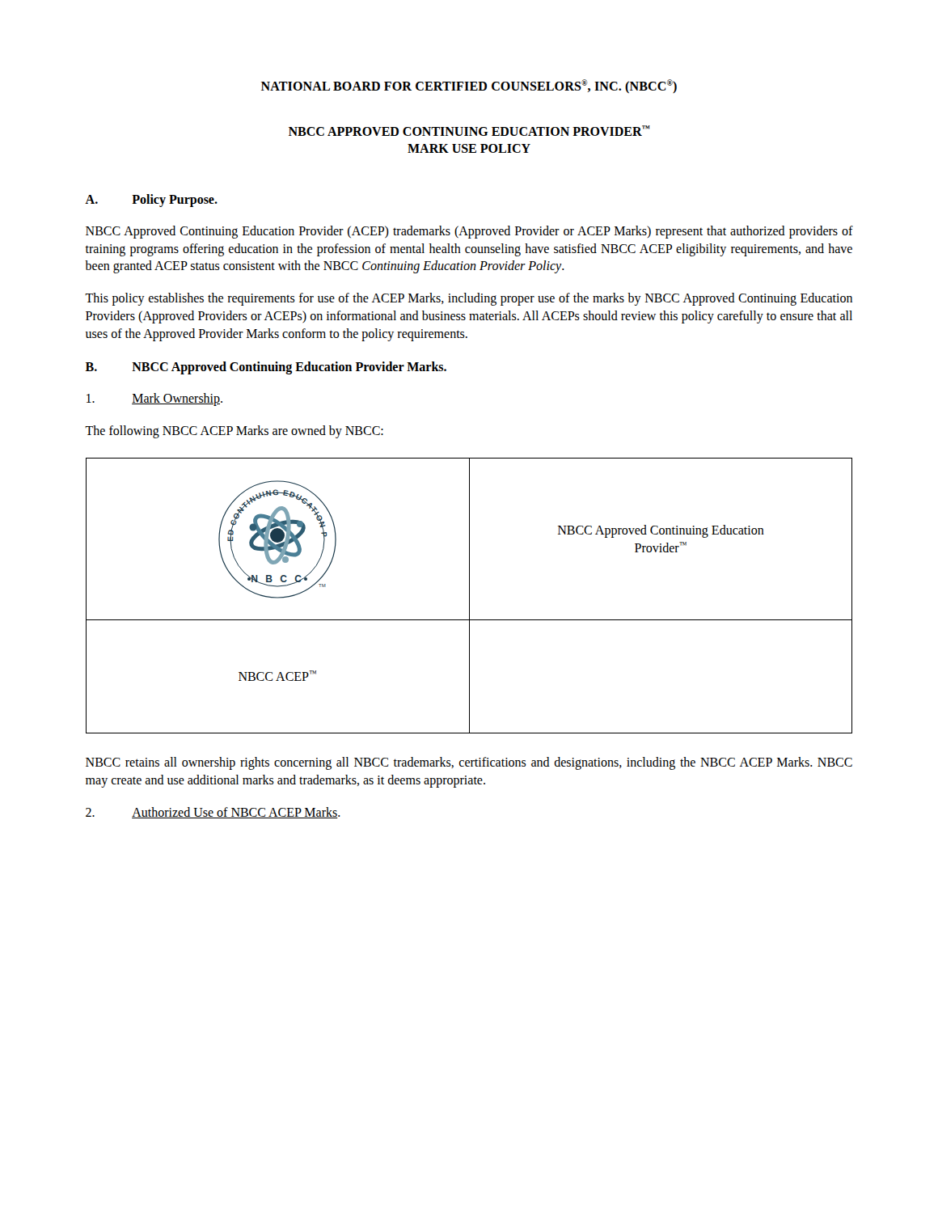NATIONAL BOARD FOR CERTIFIED COUNSELORS®, INC. (NBCC®)
NBCC APPROVED CONTINUING EDUCATION PROVIDER™
MARK USE POLICY
A. Policy Purpose.
NBCC Approved Continuing Education Provider (ACEP) trademarks (Approved Provider or ACEP Marks) represent that authorized providers of training programs offering education in the profession of mental health counseling have satisfied NBCC ACEP eligibility requirements, and have been granted ACEP status consistent with the NBCC Continuing Education Provider Policy.
This policy establishes the requirements for use of the ACEP Marks, including proper use of the marks by NBCC Approved Continuing Education Providers (Approved Providers or ACEPs) on informational and business materials. All ACEPs should review this policy carefully to ensure that all uses of the Approved Provider Marks conform to the policy requirements.
B. NBCC Approved Continuing Education Provider Marks.
1. Mark Ownership.
The following NBCC ACEP Marks are owned by NBCC:
| APPROVED CONTINUING EDUCATION PROVIDER N B C C TM | NBCC Approved Continuing Education Provider ™ |
| NBCC ACEP ™ | |
NBCC retains all ownership rights concerning all NBCC trademarks, certifications and designations, including the NBCC ACEP Marks. NBCC may create and use additional marks and trademarks, as it deems appropriate.
2. Authorized Use of NBCC ACEP Marks.